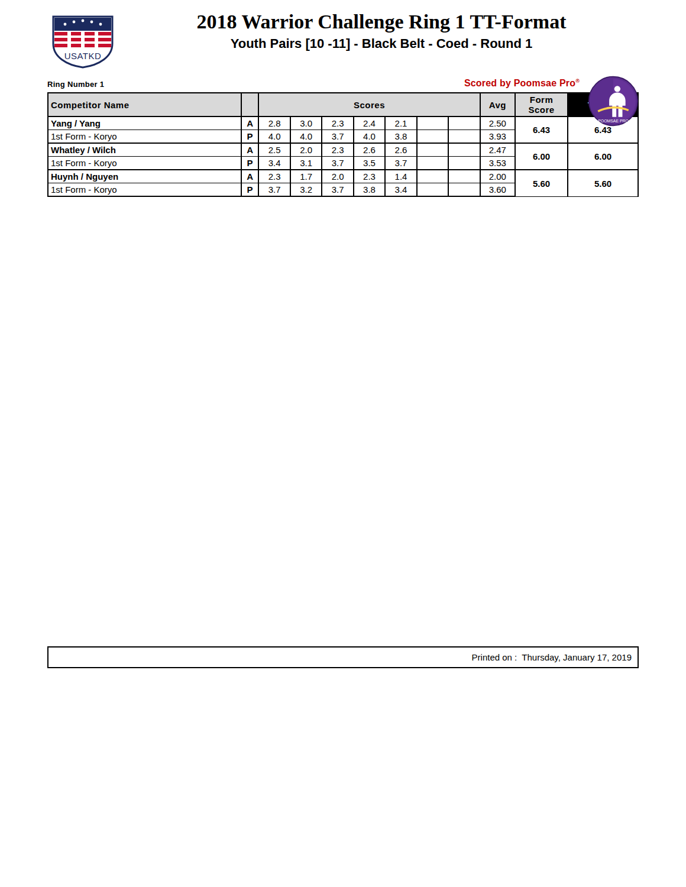USATKD
2018 Warrior Challenge Ring 1 TT-Format
Youth Pairs [10 -11] - Black Belt - Coed - Round 1
POOMSAE PRO
Ring Number 1
Scored by Poomsae Pro®
| Competitor Name | | Scores | Avg | Form Score | TOTAL |
| --- | --- | --- | --- | --- | --- |
| Yang / Yang | A | 2.8 | 3.0 | 2.3 | 2.4 | 2.1 | | | 2.50 | 6.43 | 6.43 |
| 1st Form - Koryo | P | 4.0 | 4.0 | 3.7 | 4.0 | 3.8 | | | 3.93 |
| Whatley / Wilch | A | 2.5 | 2.0 | 2.3 | 2.6 | 2.6 | | | 2.47 | 6.00 | 6.00 |
| 1st Form - Koryo | P | 3.4 | 3.1 | 3.7 | 3.5 | 3.7 | | | 3.53 |
| Huynh / Nguyen | A | 2.3 | 1.7 | 2.0 | 2.3 | 1.4 | | | 2.00 | 5.60 | 5.60 |
| 1st Form - Koryo | P | 3.7 | 3.2 | 3.7 | 3.8 | 3.4 | | | 3.60 |
Printed on : Thursday, January 17, 2019